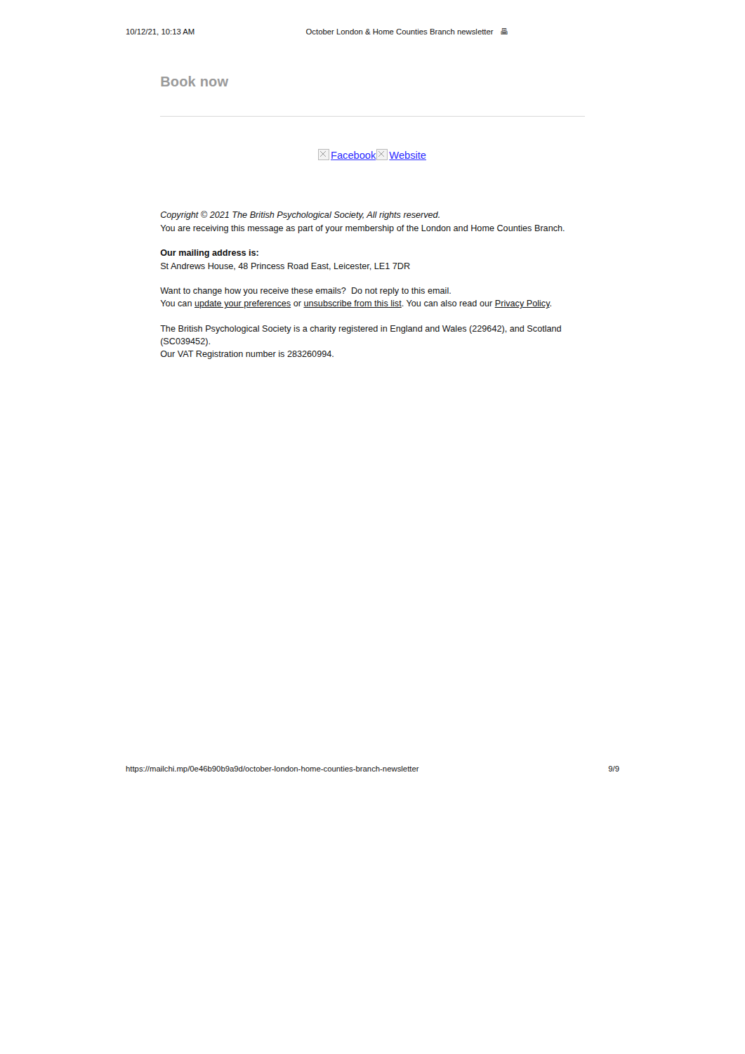10/12/21, 10:13 AM
October London & Home Counties Branch newsletter 🖶
Book now
Facebook Website
Copyright © 2021 The British Psychological Society, All rights reserved.
You are receiving this message as part of your membership of the London and Home Counties Branch.
Our mailing address is:
St Andrews House, 48 Princess Road East, Leicester, LE1 7DR
Want to change how you receive these emails? Do not reply to this email.
You can update your preferences or unsubscribe from this list. You can also read our Privacy Policy.
The British Psychological Society is a charity registered in England and Wales (229642), and Scotland (SC039452).
Our VAT Registration number is 283260994.
https://mailchi.mp/0e46b90b9a9d/october-london-home-counties-branch-newsletter
9/9